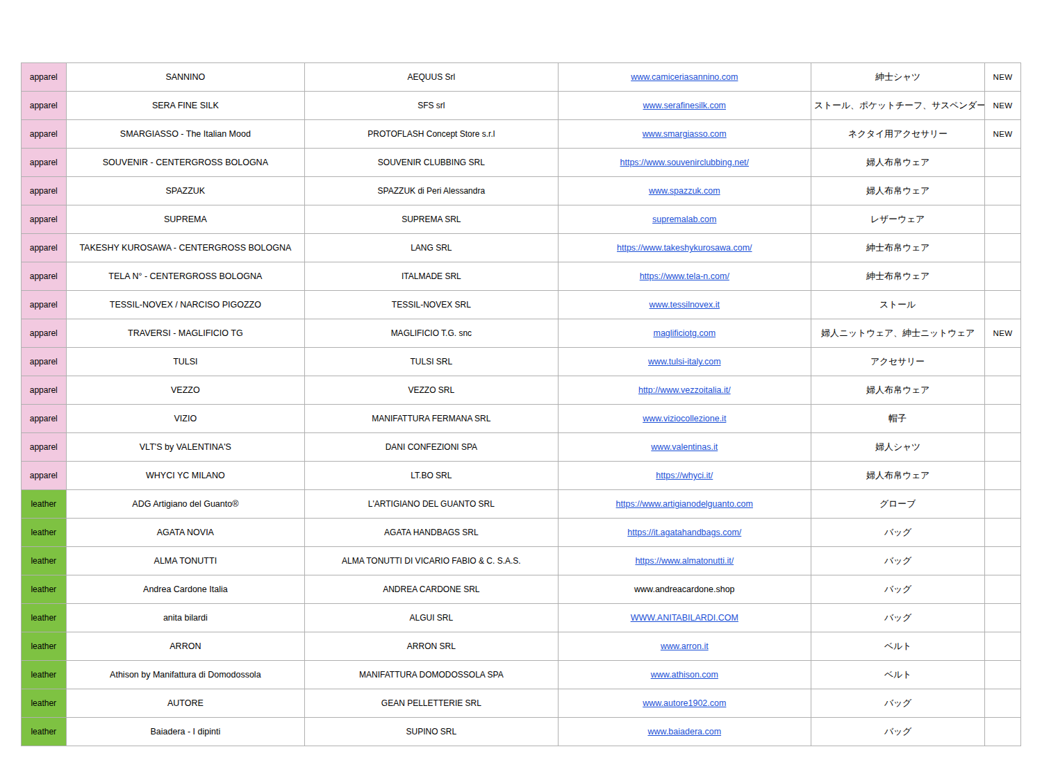| apparel | SANNINO | AEQUUS Srl | www.camiceriasannino.com | 紳士シャツ | NEW |
| apparel | SERA FINE SILK | SFS srl | www.serafinesilk.com | ストール、ポケットチーフ、サスペンダー、 | NEW |
| apparel | SMARGIASSO - The Italian Mood | PROTOFLASH Concept Store s.r.l | www.smargiasso.com | ネクタイ用アクセサリー | NEW |
| apparel | SOUVENIR - CENTERGROSS BOLOGNA | SOUVENIR CLUBBING SRL | https://www.souvenirclubbing.net/ | 婦人布帛ウェア | |
| apparel | SPAZZUK | SPAZZUK di Peri Alessandra | www.spazzuk.com | 婦人布帛ウェア | |
| apparel | SUPREMA | SUPREMA SRL | supremalab.com | レザーウェア | |
| apparel | TAKESHY KUROSAWA - CENTERGROSS BOLOGNA | LANG SRL | https://www.takeshykurosawa.com/ | 紳士布帛ウェア | |
| apparel | TELA N° - CENTERGROSS BOLOGNA | ITALMADE SRL | https://www.tela-n.com/ | 紳士布帛ウェア | |
| apparel | TESSIL-NOVEX / NARCISO PIGOZZO | TESSIL-NOVEX SRL | www.tessilnovex.it | ストール | |
| apparel | TRAVERSI - MAGLIFICIO TG | MAGLIFICIO T.G. snc | maglificiotg.com | 婦人ニットウェア、紳士ニットウェア | NEW |
| apparel | TULSI | TULSI SRL | www.tulsi-italy.com | アクセサリー | |
| apparel | VEZZO | VEZZO SRL | http://www.vezzoitalia.it/ | 婦人布帛ウェア | |
| apparel | VIZIO | MANIFATTURA FERMANA SRL | www.viziocollezione.it | 帽子 | |
| apparel | VLT'S by VALENTINA'S | DANI CONFEZIONI SPA | www.valentinas.it | 婦人シャツ | |
| apparel | WHYCI YC MILANO | LT.BO SRL | https://whyci.it/ | 婦人布帛ウェア | |
| leather | ADG Artigiano del Guanto® | L'ARTIGIANO DEL GUANTO SRL | https://www.artigianodelguanto.com | グローブ | |
| leather | AGATA NOVIA | AGATA HANDBAGS SRL | https://it.agatahandbags.com/ | バッグ | |
| leather | ALMA TONUTTI | ALMA TONUTTI DI VICARIO FABIO & C. S.A.S. | https://www.almatonutti.it/ | バッグ | |
| leather | Andrea Cardone Italia | ANDREA CARDONE SRL | www.andreacardone.shop | バッグ | |
| leather | anita bilardi | ALGUI SRL | WWW.ANITABILARDI.COM | バッグ | |
| leather | ARRON | ARRON SRL | www.arron.it | ベルト | |
| leather | Athison by Manifattura di Domodossola | MANIFATTURA DOMODOSSOLA SPA | www.athison.com | ベルト | |
| leather | AUTORE | GEAN PELLETTERIE SRL | www.autore1902.com | バッグ | |
| leather | Baiadera - I dipinti | SUPINO SRL | www.baiadera.com | バッグ | |